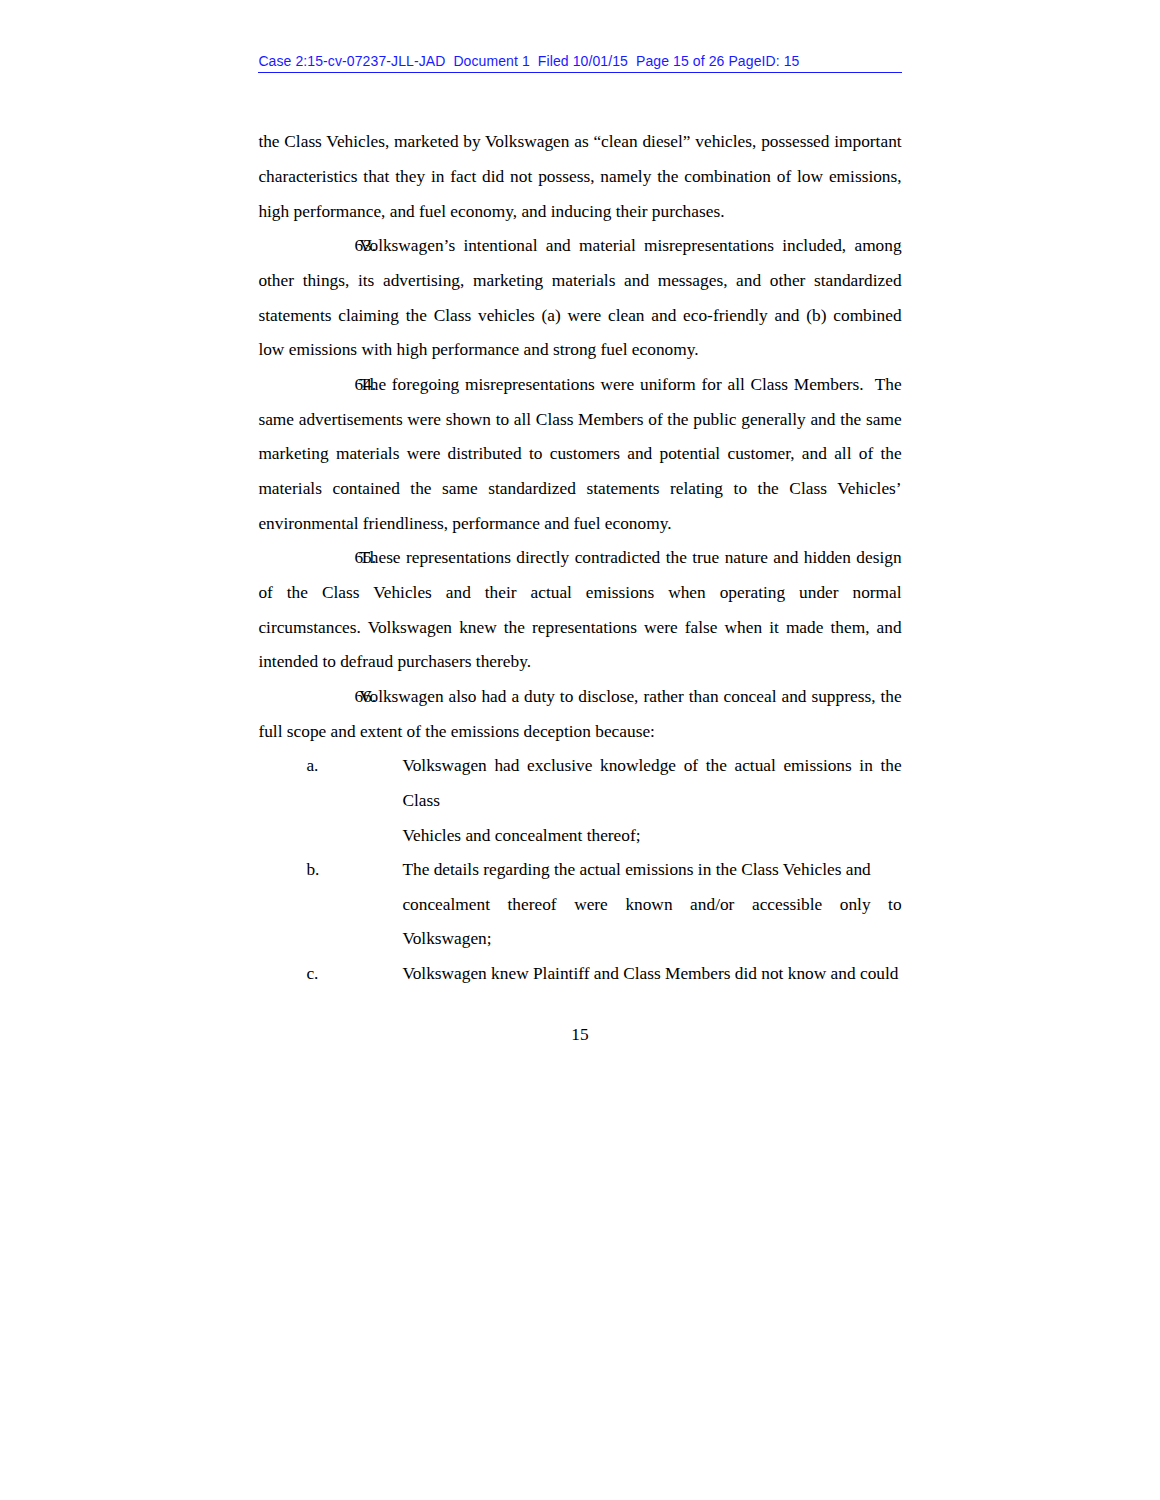Case 2:15-cv-07237-JLL-JAD Document 1 Filed 10/01/15 Page 15 of 26 PageID: 15
the Class Vehicles, marketed by Volkswagen as “clean diesel” vehicles, possessed important characteristics that they in fact did not possess, namely the combination of low emissions, high performance, and fuel economy, and inducing their purchases.
63. Volkswagen’s intentional and material misrepresentations included, among other things, its advertising, marketing materials and messages, and other standardized statements claiming the Class vehicles (a) were clean and eco-friendly and (b) combined low emissions with high performance and strong fuel economy.
64. The foregoing misrepresentations were uniform for all Class Members. The same advertisements were shown to all Class Members of the public generally and the same marketing materials were distributed to customers and potential customer, and all of the materials contained the same standardized statements relating to the Class Vehicles’ environmental friendliness, performance and fuel economy.
65. These representations directly contradicted the true nature and hidden design of the Class Vehicles and their actual emissions when operating under normal circumstances. Volkswagen knew the representations were false when it made them, and intended to defraud purchasers thereby.
66. Volkswagen also had a duty to disclose, rather than conceal and suppress, the full scope and extent of the emissions deception because:
a. Volkswagen had exclusive knowledge of the actual emissions in the Class
Vehicles and concealment thereof;
b. The details regarding the actual emissions in the Class Vehicles and
concealment thereof were known and/or accessible only to Volkswagen;
c. Volkswagen knew Plaintiff and Class Members did not know and could
15